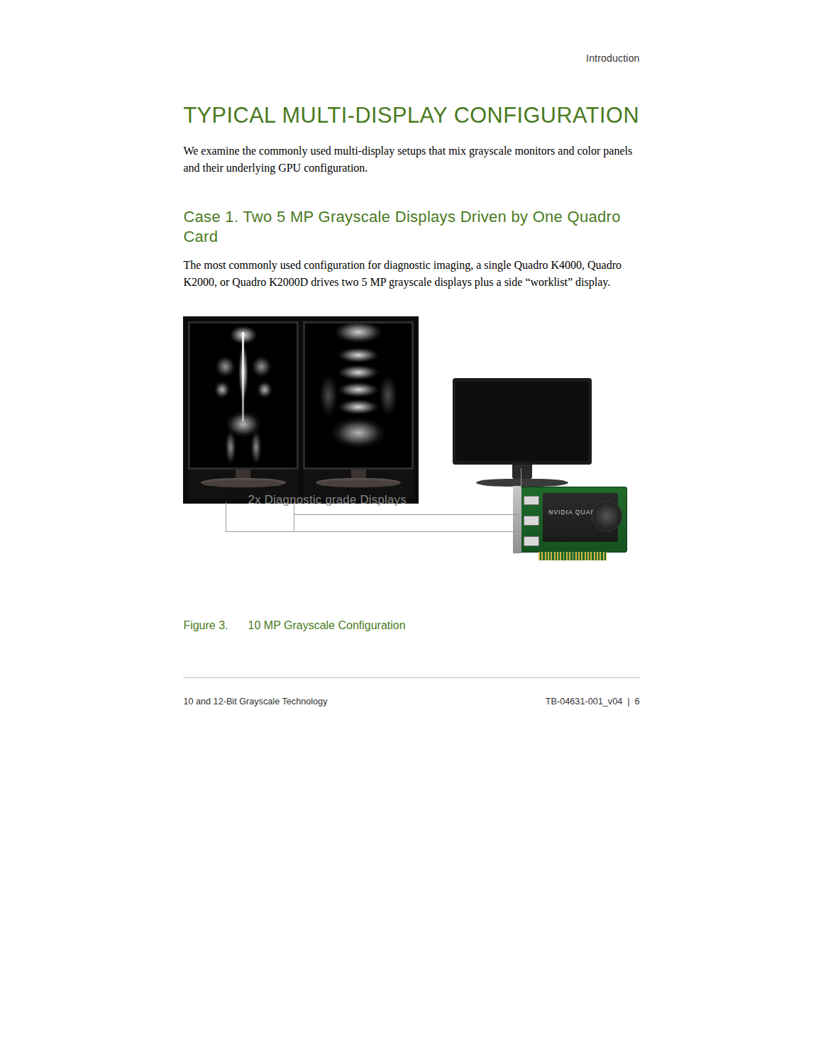Introduction
TYPICAL MULTI-DISPLAY CONFIGURATION
We examine the commonly used multi-display setups that mix grayscale monitors and color panels and their underlying GPU configuration.
Case 1. Two 5 MP Grayscale Displays Driven by One Quadro Card
The most commonly used configuration for diagnostic imaging, a single Quadro K4000, Quadro K2000, or Quadro K2000D drives two 5 MP grayscale displays plus a side “worklist” display.
NVIDIA QUADRO
2x Diagnostic grade Displays
Figure 3. 10 MP Grayscale Configuration
10 and 12-Bit Grayscale Technology
TB-04631-001_v04 | 6